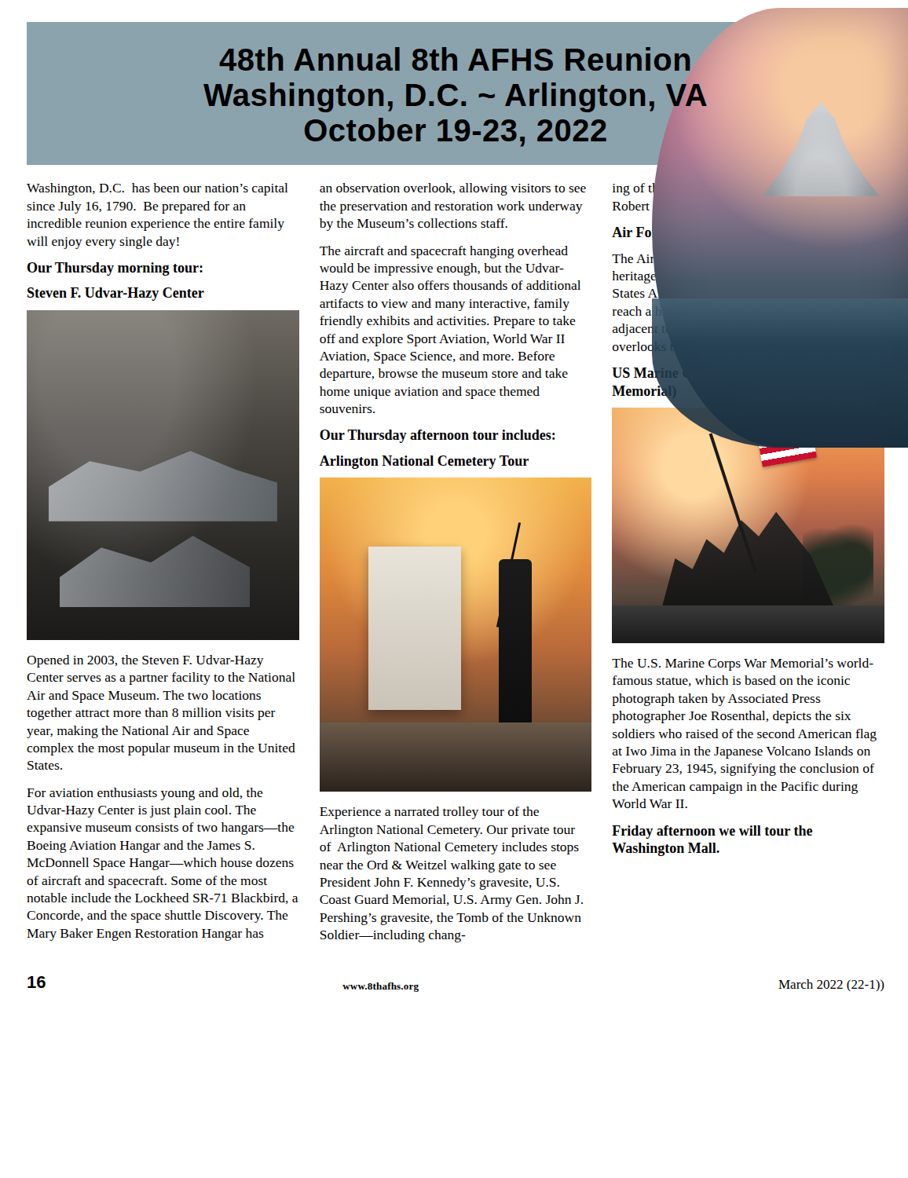48th Annual 8th AFHS Reunion
Washington, D.C. ~ Arlington, VA
October 19-23, 2022
Washington, D.C. has been our nation’s capital since July 16, 1790. Be prepared for an incredible reunion experience the entire family will enjoy every single day!
Our Thursday morning tour:
Steven F. Udvar-Hazy Center
Opened in 2003, the Steven F. Udvar-Hazy Center serves as a partner facility to the National Air and Space Museum. The two locations together attract more than 8 million visits per year, making the National Air and Space complex the most popular museum in the United States.
For aviation enthusiasts young and old, the Udvar-Hazy Center is just plain cool. The expansive museum consists of two hangars—the Boeing Aviation Hangar and the James S. McDonnell Space Hangar—which house dozens of aircraft and spacecraft. Some of the most notable include the Lockheed SR-71 Blackbird, a Concorde, and the space shuttle Discovery. The Mary Baker Engen Restoration Hangar has
an observation overlook, allowing visitors to see the preservation and restoration work underway by the Museum’s collections staff.
The aircraft and spacecraft hanging overhead would be impressive enough, but the Udvar-Hazy Center also offers thousands of additional artifacts to view and many interactive, family friendly exhibits and activities. Prepare to take off and explore Sport Aviation, World War II Aviation, Space Science, and more. Before departure, browse the museum store and take home unique aviation and space themed souvenirs.
Our Thursday afternoon tour includes:
Arlington National Cemetery Tour
Experience a narrated trolley tour of the Arlington National Cemetery. Our private tour of Arlington National Cemetery includes stops near the Ord & Weitzel walking gate to see President John F. Kennedy’s gravesite, U.S. Coast Guard Memorial, U.S. Army Gen. John J. Pershing’s gravesite, the Tomb of the Unknown Soldier—including chang-
ing of the guard—and the Arlington House (The Robert E. Lee Memorial).
Air Force Memorial
The Air Force Memorial honors the service and heritage of the men and women of the United States Air Force. The three stainless steel spires reach a height of 402 feet above sea-level. It is adjacent to the Arlington National Cemetery and overlooks the Pentagon.
US Marine Corps War Memorial (Iwo Jima Memorial)
The U.S. Marine Corps War Memorial’s world-famous statue, which is based on the iconic photograph taken by Associated Press photographer Joe Rosenthal, depicts the six soldiers who raised of the second American flag at Iwo Jima in the Japanese Volcano Islands on February 23, 1945, signifying the conclusion of the American campaign in the Pacific during World War II.
Friday afternoon we will tour the Washington Mall.
16
www.8thafhs.org
March 2022 (22-1))